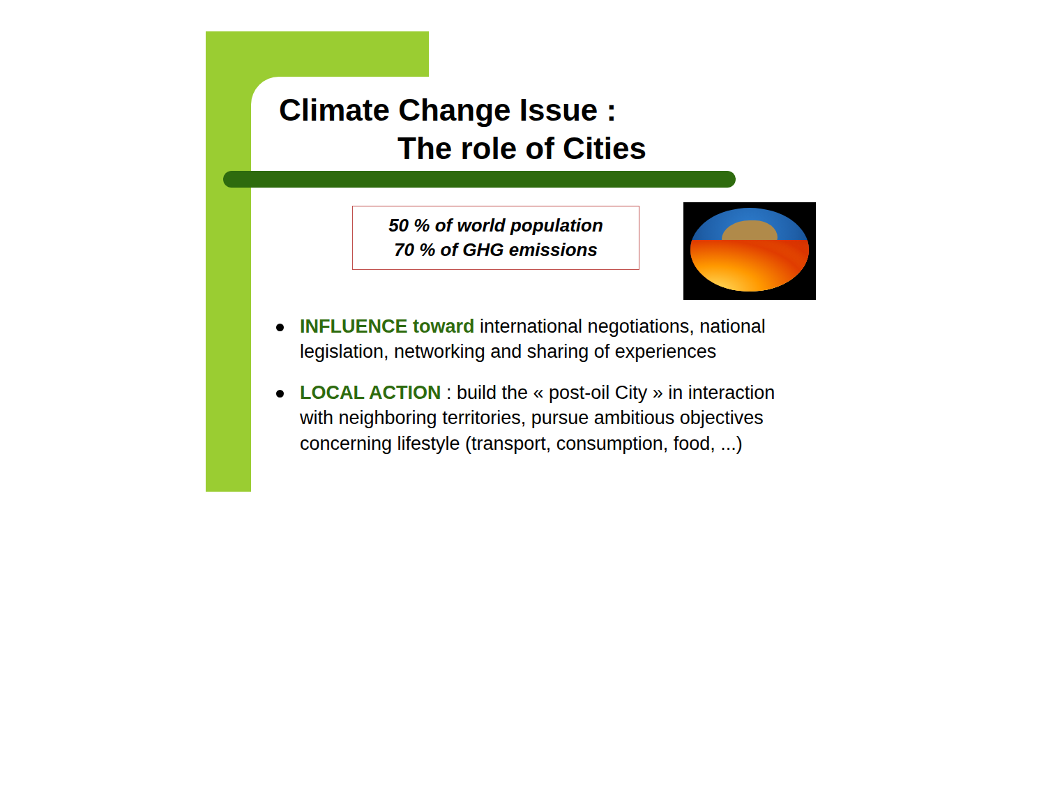Climate Change Issue : The role of Cities
50 % of world population
70 % of GHG emissions
INFLUENCE toward international negotiations, national legislation, networking and sharing of experiences
LOCAL ACTION : build the « post-oil City » in interaction with neighboring territories, pursue ambitious objectives concerning lifestyle (transport, consumption, food, ...)